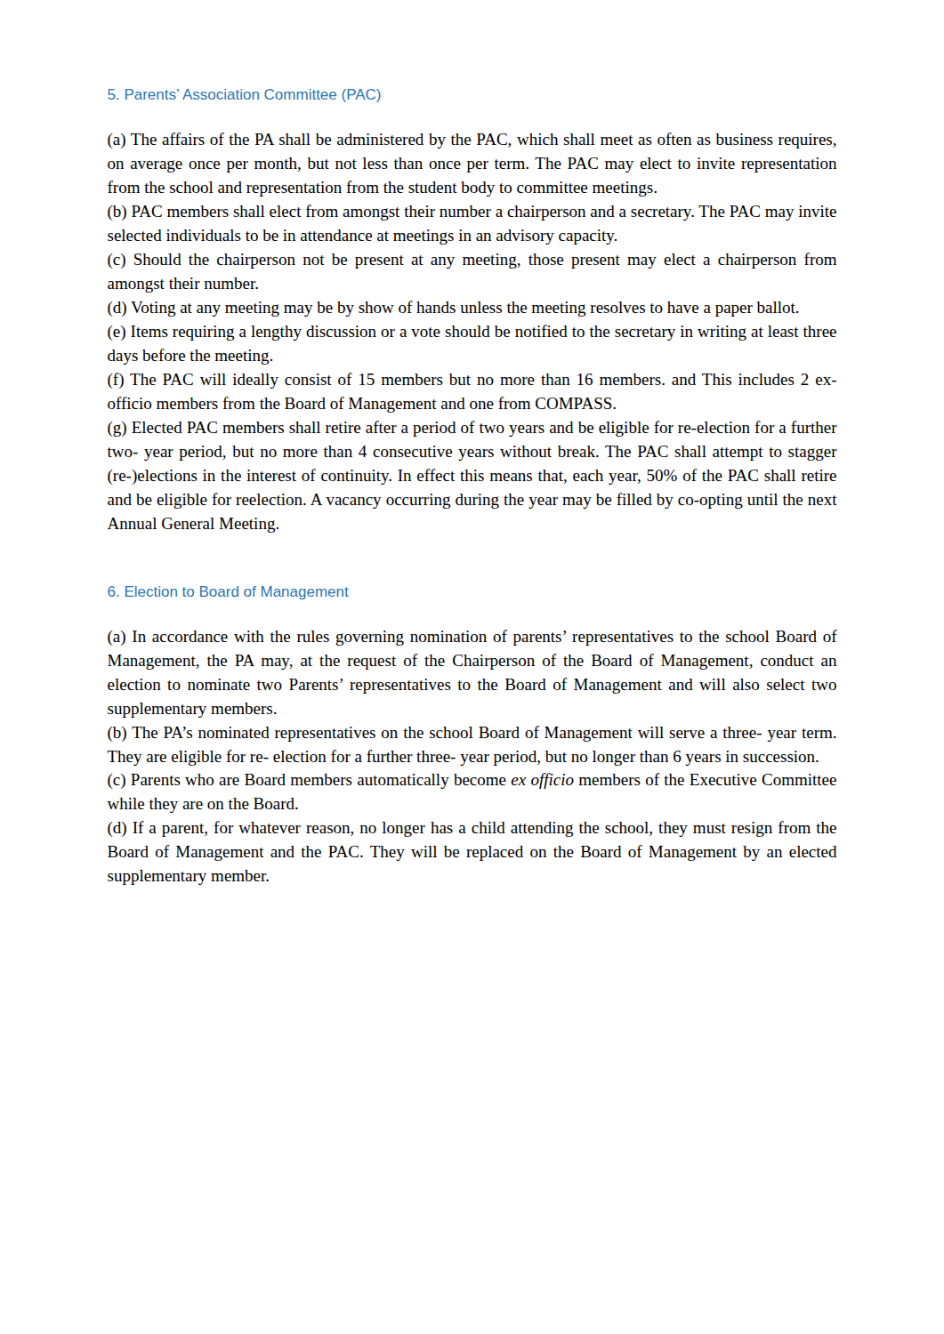5. Parents’ Association Committee (PAC)
(a) The affairs of the PA shall be administered by the PAC, which shall meet as often as business requires, on average once per month, but not less than once per term. The PAC may elect to invite representation from the school and representation from the student body to committee meetings.
(b) PAC members shall elect from amongst their number a chairperson and a secretary. The PAC may invite selected individuals to be in attendance at meetings in an advisory capacity.
(c) Should the chairperson not be present at any meeting, those present may elect a chairperson from amongst their number.
(d) Voting at any meeting may be by show of hands unless the meeting resolves to have a paper ballot.
(e) Items requiring a lengthy discussion or a vote should be notified to the secretary in writing at least three days before the meeting.
(f) The PAC will ideally consist of 15 members but no more than 16 members. and This includes 2 ex-officio members from the Board of Management and one from COMPASS.
(g) Elected PAC members shall retire after a period of two years and be eligible for re-election for a further two- year period, but no more than 4 consecutive years without break. The PAC shall attempt to stagger (re-)elections in the interest of continuity. In effect this means that, each year, 50% of the PAC shall retire and be eligible for reelection. A vacancy occurring during the year may be filled by co-opting until the next Annual General Meeting.
6. Election to Board of Management
(a) In accordance with the rules governing nomination of parents’ representatives to the school Board of Management, the PA may, at the request of the Chairperson of the Board of Management, conduct an election to nominate two Parents’ representatives to the Board of Management and will also select two supplementary members.
(b) The PA’s nominated representatives on the school Board of Management will serve a three- year term. They are eligible for re- election for a further three- year period, but no longer than 6 years in succession.
(c) Parents who are Board members automatically become ex officio members of the Executive Committee while they are on the Board.
(d) If a parent, for whatever reason, no longer has a child attending the school, they must resign from the Board of Management and the PAC. They will be replaced on the Board of Management by an elected supplementary member.